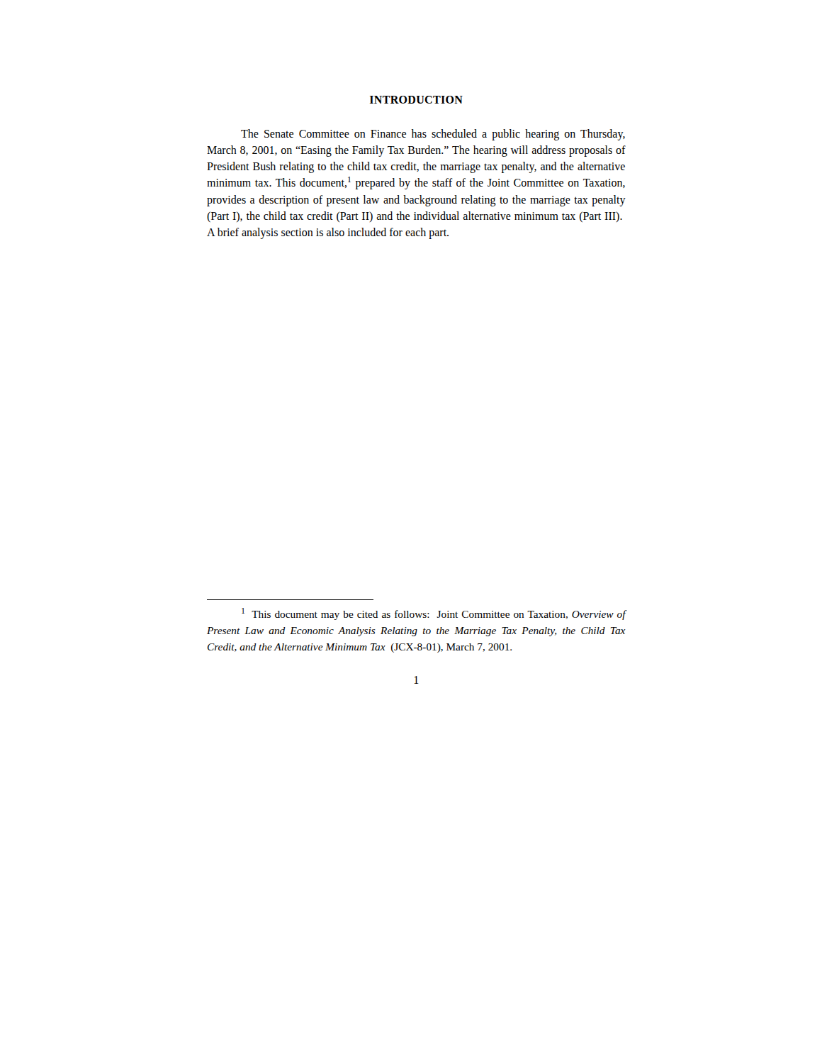INTRODUCTION
The Senate Committee on Finance has scheduled a public hearing on Thursday, March 8, 2001, on “Easing the Family Tax Burden.” The hearing will address proposals of President Bush relating to the child tax credit, the marriage tax penalty, and the alternative minimum tax. This document,1 prepared by the staff of the Joint Committee on Taxation, provides a description of present law and background relating to the marriage tax penalty (Part I), the child tax credit (Part II) and the individual alternative minimum tax (Part III). A brief analysis section is also included for each part.
1 This document may be cited as follows: Joint Committee on Taxation, Overview of Present Law and Economic Analysis Relating to the Marriage Tax Penalty, the Child Tax Credit, and the Alternative Minimum Tax (JCX-8-01), March 7, 2001.
1